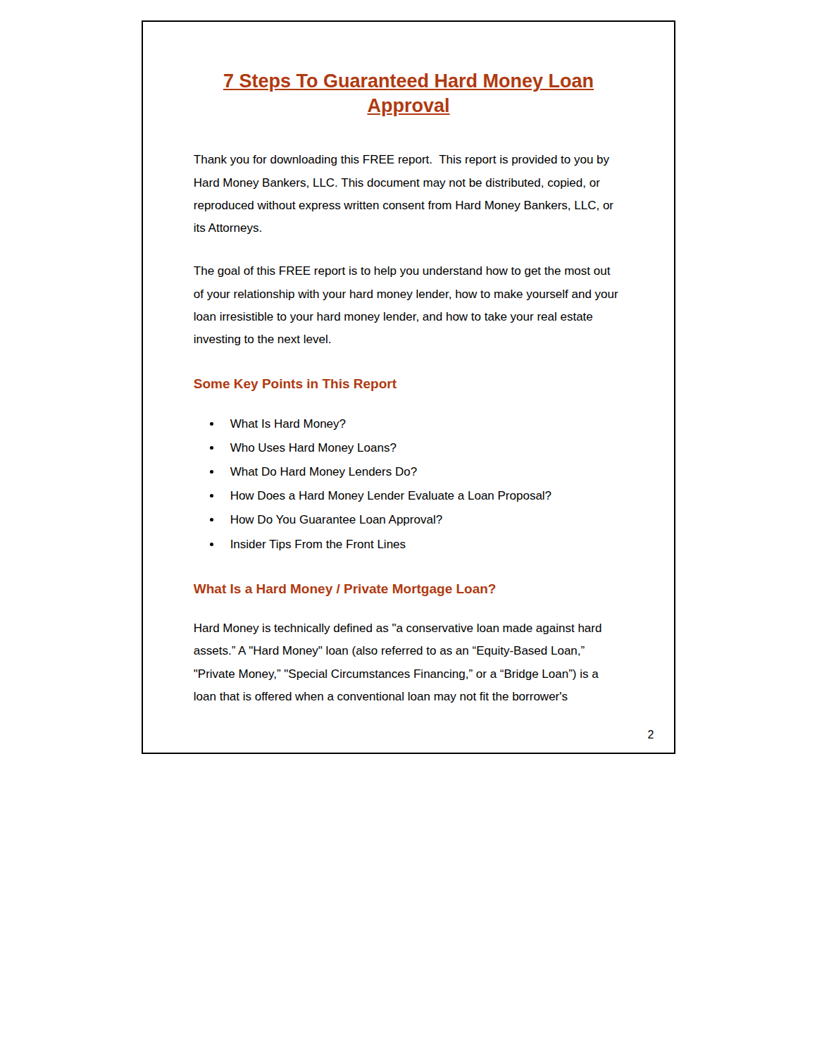7 Steps To Guaranteed Hard Money Loan Approval
Thank you for downloading this FREE report. This report is provided to you by Hard Money Bankers, LLC. This document may not be distributed, copied, or reproduced without express written consent from Hard Money Bankers, LLC, or its Attorneys.
The goal of this FREE report is to help you understand how to get the most out of your relationship with your hard money lender, how to make yourself and your loan irresistible to your hard money lender, and how to take your real estate investing to the next level.
Some Key Points in This Report
What Is Hard Money?
Who Uses Hard Money Loans?
What Do Hard Money Lenders Do?
How Does a Hard Money Lender Evaluate a Loan Proposal?
How Do You Guarantee Loan Approval?
Insider Tips From the Front Lines
What Is a Hard Money / Private Mortgage Loan?
Hard Money is technically defined as "a conservative loan made against hard assets.” A "Hard Money" loan (also referred to as an “Equity-Based Loan,” "Private Money,” "Special Circumstances Financing,” or a “Bridge Loan”) is a loan that is offered when a conventional loan may not fit the borrower's
2